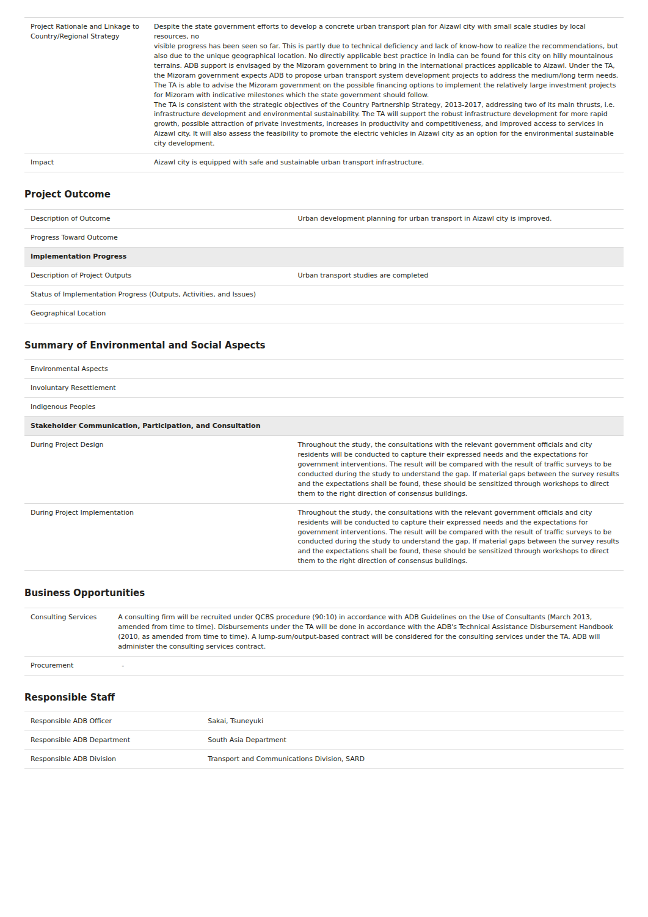| Project Rationale and Linkage to Country/Regional Strategy | Despite the state government efforts to develop a concrete urban transport plan for Aizawl city with small scale studies by local resources, no visible progress has been seen so far. This is partly due to technical deficiency and lack of know-how to realize the recommendations, but also due to the unique geographical location. No directly applicable best practice in India can be found for this city on hilly mountainous terrains. ADB support is envisaged by the Mizoram government to bring in the international practices applicable to Aizawl. Under the TA, the Mizoram government expects ADB to propose urban transport system development projects to address the medium/long term needs. The TA is able to advise the Mizoram government on the possible financing options to implement the relatively large investment projects for Mizoram with indicative milestones which the state government should follow. The TA is consistent with the strategic objectives of the Country Partnership Strategy, 2013-2017, addressing two of its main thrusts, i.e. infrastructure development and environmental sustainability. The TA will support the robust infrastructure development for more rapid growth, possible attraction of private investments, increases in productivity and competitiveness, and improved access to services in Aizawl city. It will also assess the feasibility to promote the electric vehicles in Aizawl city as an option for the environmental sustainable city development. |
| Impact | Aizawl city is equipped with safe and sustainable urban transport infrastructure. |
Project Outcome
| Description of Outcome | Urban development planning for urban transport in Aizawl city is improved. |
| Progress Toward Outcome | |
| Implementation Progress |
| Description of Project Outputs | Urban transport studies are completed |
| Status of Implementation Progress (Outputs, Activities, and Issues) | |
| Geographical Location | |
Summary of Environmental and Social Aspects
| Environmental Aspects | |
| Involuntary Resettlement | |
| Indigenous Peoples | |
| Stakeholder Communication, Participation, and Consultation |
| During Project Design | Throughout the study, the consultations with the relevant government officials and city residents will be conducted to capture their expressed needs and the expectations for government interventions. The result will be compared with the result of traffic surveys to be conducted during the study to understand the gap. If material gaps between the survey results and the expectations shall be found, these should be sensitized through workshops to direct them to the right direction of consensus buildings. |
| During Project Implementation | Throughout the study, the consultations with the relevant government officials and city residents will be conducted to capture their expressed needs and the expectations for government interventions. The result will be compared with the result of traffic surveys to be conducted during the study to understand the gap. If material gaps between the survey results and the expectations shall be found, these should be sensitized through workshops to direct them to the right direction of consensus buildings. |
Business Opportunities
| Consulting Services | A consulting firm will be recruited under QCBS procedure (90:10) in accordance with ADB Guidelines on the Use of Consultants (March 2013, amended from time to time). Disbursements under the TA will be done in accordance with the ADB's Technical Assistance Disbursement Handbook (2010, as amended from time to time). A lump-sum/output-based contract will be considered for the consulting services under the TA. ADB will administer the consulting services contract. |
| Procurement | - |
Responsible Staff
| Responsible ADB Officer | Sakai, Tsuneyuki |
| Responsible ADB Department | South Asia Department |
| Responsible ADB Division | Transport and Communications Division, SARD |